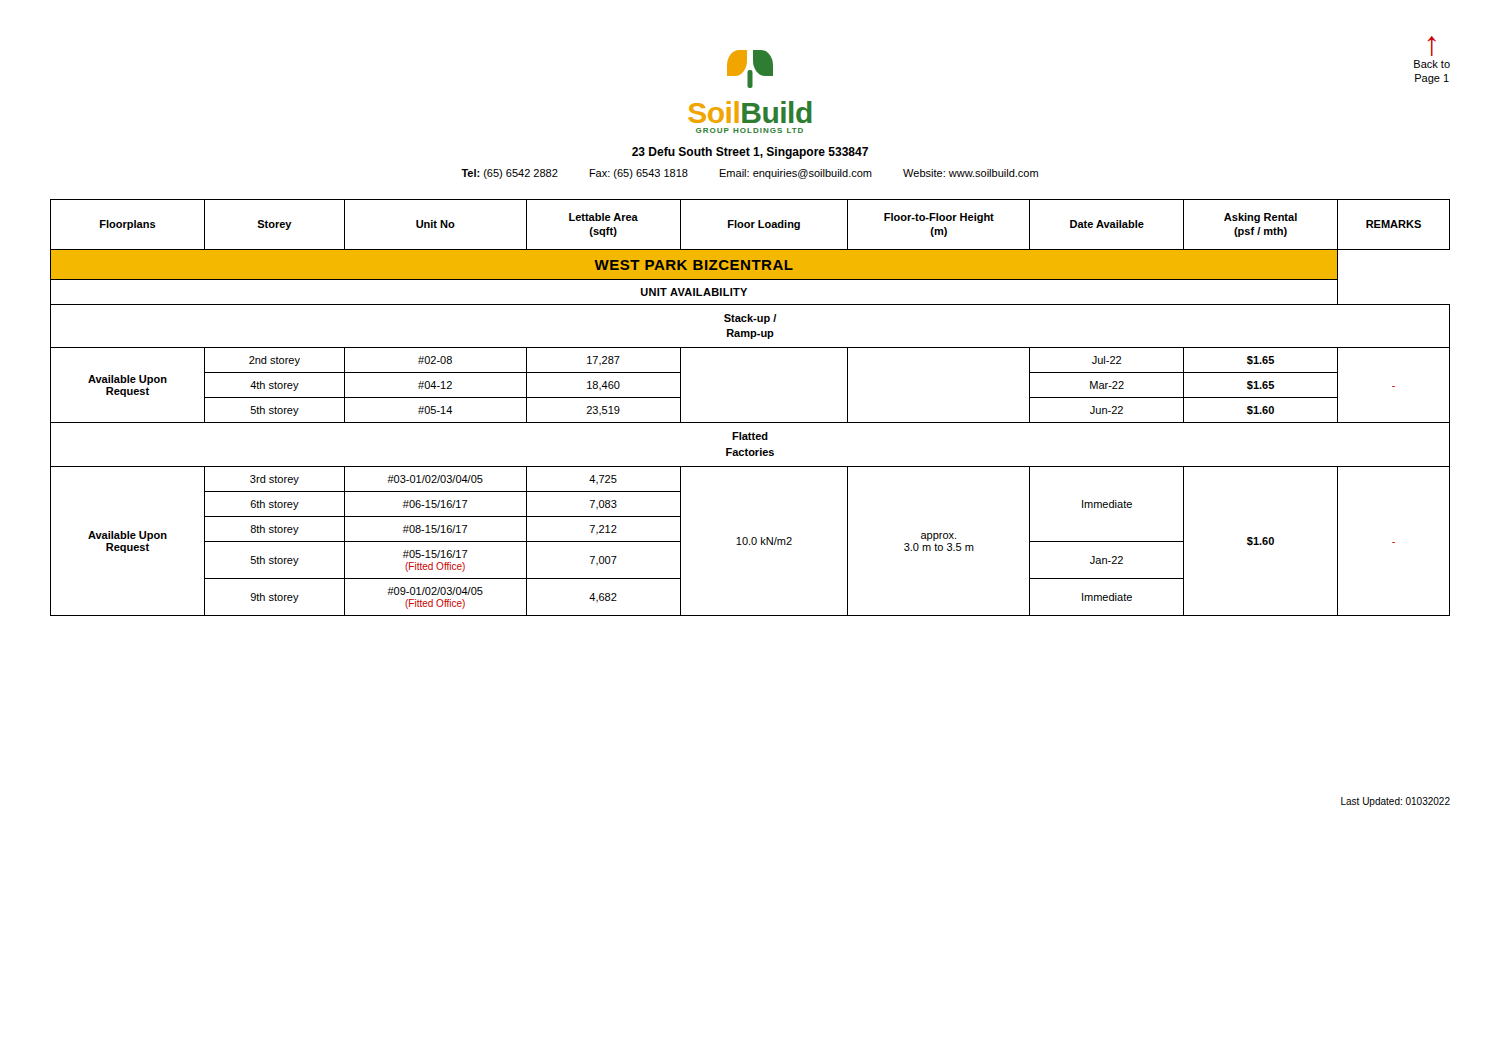↑ Back to
Page 1
Soil Build
GROUP HOLDINGS LTD
23 Defu South Street 1, Singapore 533847
Tel: (65) 6542 2882 Fax: (65) 6543 1818 Email: enquiries@soilbuild.com Website: www.soilbuild.com
| WEST PARK BIZCENTRAL |
| UNIT AVAILABILITY |
| Floorplans | Storey | Unit No | Lettable Area (sqft) | Floor Loading | Floor-to-Floor Height (m) | Date Available | Asking Rental (psf / mth) | REMARKS |
| Stack-up / Ramp-up |
| Available Upon Request | 2nd storey | #02-08 | 17,287 | | | Jul-22 | $1.65 | - |
| 4th storey | #04-12 | 18,460 | Mar-22 | $1.65 |
| 5th storey | #05-14 | 23,519 | Jun-22 | $1.60 |
| Flatted Factories |
| Available Upon Request | 3rd storey | #03-01/02/03/04/05 | 4,725 | 10.0 kN/m2 | approx. 3.0 m to 3.5 m | Immediate | $1.60 | - |
| 6th storey | #06-15/16/17 | 7,083 |
| 8th storey | #08-15/16/17 | 7,212 |
| 5th storey | #05-15/16/17 (Fitted Office) | 7,007 | Jan-22 |
| 9th storey | #09-01/02/03/04/05 (Fitted Office) | 4,682 | Immediate |
Last Updated: 01032022